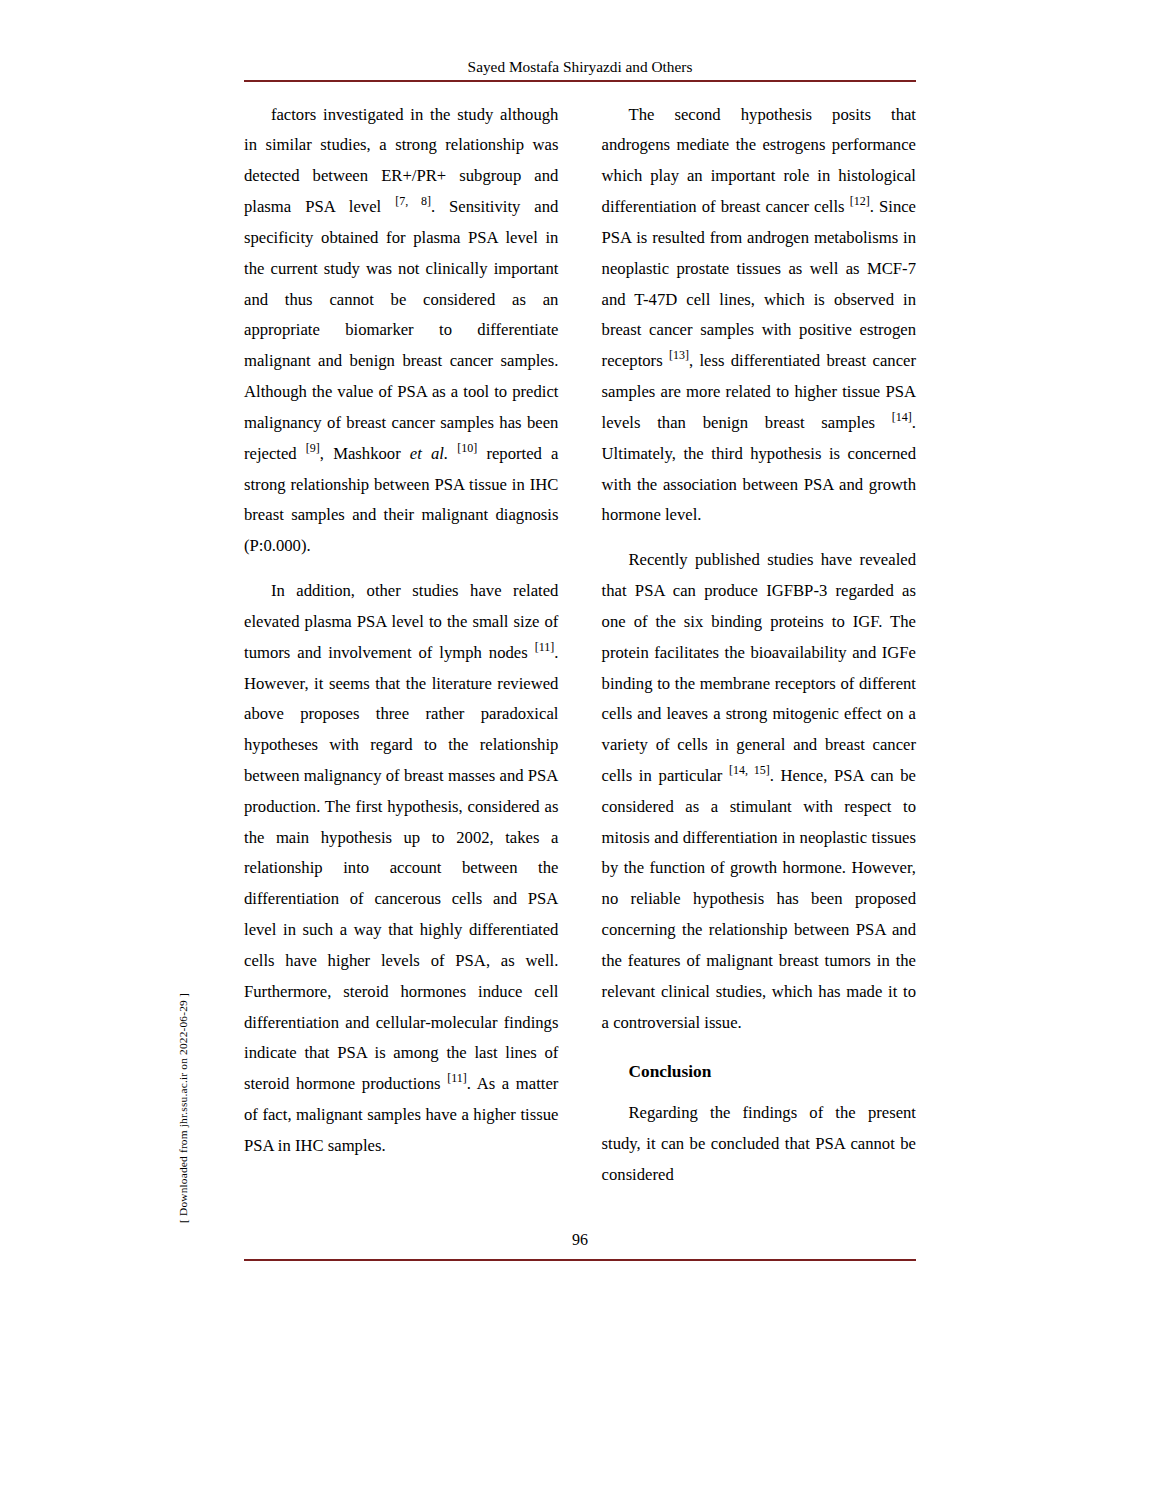Sayed Mostafa Shiryazdi and Others
factors investigated in the study although in similar studies, a strong relationship was detected between ER+/PR+ subgroup and plasma PSA level [7, 8]. Sensitivity and specificity obtained for plasma PSA level in the current study was not clinically important and thus cannot be considered as an appropriate biomarker to differentiate malignant and benign breast cancer samples. Although the value of PSA as a tool to predict malignancy of breast cancer samples has been rejected [9], Mashkoor et al. [10] reported a strong relationship between PSA tissue in IHC breast samples and their malignant diagnosis (P:0.000).
In addition, other studies have related elevated plasma PSA level to the small size of tumors and involvement of lymph nodes [11]. However, it seems that the literature reviewed above proposes three rather paradoxical hypotheses with regard to the relationship between malignancy of breast masses and PSA production. The first hypothesis, considered as the main hypothesis up to 2002, takes a relationship into account between the differentiation of cancerous cells and PSA level in such a way that highly differentiated cells have higher levels of PSA, as well. Furthermore, steroid hormones induce cell differentiation and cellular-molecular findings indicate that PSA is among the last lines of steroid hormone productions [11]. As a matter of fact, malignant samples have a higher tissue PSA in IHC samples.
The second hypothesis posits that androgens mediate the estrogens performance which play an important role in histological differentiation of breast cancer cells [12]. Since PSA is resulted from androgen metabolisms in neoplastic prostate tissues as well as MCF-7 and T-47D cell lines, which is observed in breast cancer samples with positive estrogen receptors [13], less differentiated breast cancer samples are more related to higher tissue PSA levels than benign breast samples [14]. Ultimately, the third hypothesis is concerned with the association between PSA and growth hormone level.
Recently published studies have revealed that PSA can produce IGFBP-3 regarded as one of the six binding proteins to IGF. The protein facilitates the bioavailability and IGFe binding to the membrane receptors of different cells and leaves a strong mitogenic effect on a variety of cells in general and breast cancer cells in particular [14, 15]. Hence, PSA can be considered as a stimulant with respect to mitosis and differentiation in neoplastic tissues by the function of growth hormone. However, no reliable hypothesis has been proposed concerning the relationship between PSA and the features of malignant breast tumors in the relevant clinical studies, which has made it to a controversial issue.
Conclusion
Regarding the findings of the present study, it can be concluded that PSA cannot be considered
96
[ Downloaded from jhr.ssu.ac.ir on 2022-06-29 ]